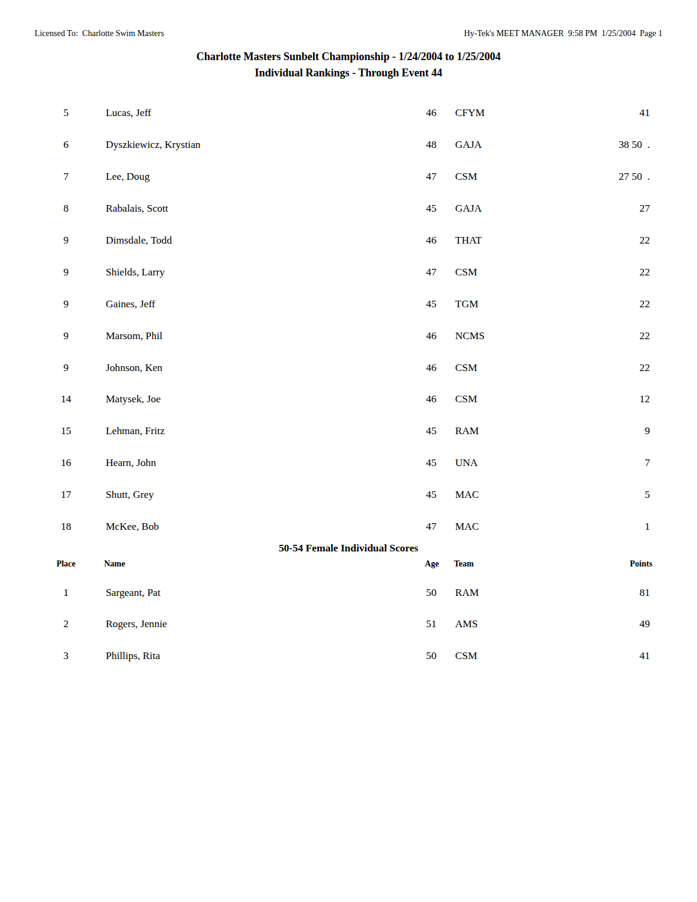Licensed To: Charlotte Swim Masters Hy-Tek's MEET MANAGER 9:58 PM 1/25/2004 Page 1
Charlotte Masters Sunbelt Championship - 1/24/2004 to 1/25/2004
Individual Rankings - Through Event 44
| 5 | Lucas, Jeff | 46 | CFYM | 41 |
| 6 | Dyszkiewicz, Krystian | 48 | GAJA | 38 50 . |
| 7 | Lee, Doug | 47 | CSM | 27 50 . |
| 8 | Rabalais, Scott | 45 | GAJA | 27 |
| 9 | Dimsdale, Todd | 46 | THAT | 22 |
| 9 | Shields, Larry | 47 | CSM | 22 |
| 9 | Gaines, Jeff | 45 | TGM | 22 |
| 9 | Marsom, Phil | 46 | NCMS | 22 |
| 9 | Johnson, Ken | 46 | CSM | 22 |
| 14 | Matysek, Joe | 46 | CSM | 12 |
| 15 | Lehman, Fritz | 45 | RAM | 9 |
| 16 | Hearn, John | 45 | UNA | 7 |
| 17 | Shutt, Grey | 45 | MAC | 5 |
| 18 | McKee, Bob | 47 | MAC | 1 |
50-54 Female Individual Scores
| Place | Name | Age | Team | Points |
| --- | --- | --- | --- | --- |
| 1 | Sargeant, Pat | 50 | RAM | 81 |
| 2 | Rogers, Jennie | 51 | AMS | 49 |
| 3 | Phillips, Rita | 50 | CSM | 41 |